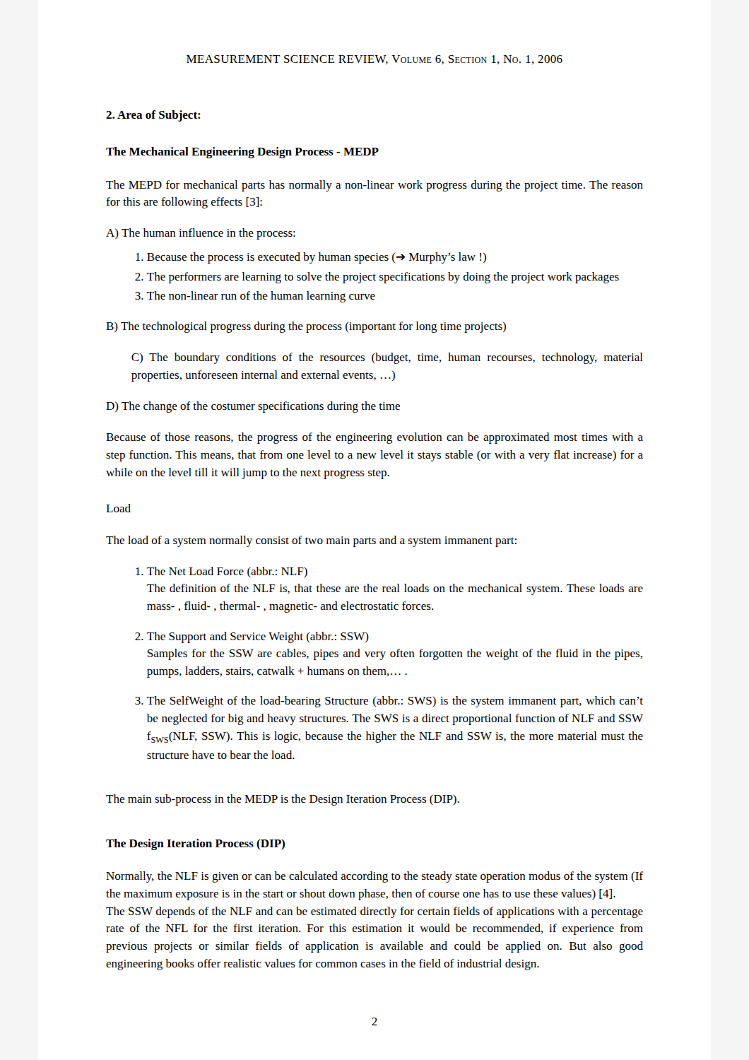MEASUREMENT SCIENCE REVIEW, Volume 6, Section 1, No. 1, 2006
2. Area of Subject:
The Mechanical Engineering Design Process - MEDP
The MEPD for mechanical parts has normally a non-linear work progress during the project time. The reason for this are following effects [3]:
A) The human influence in the process:
Because the process is executed by human species (➔ Murphy’s law !)
The performers are learning to solve the project specifications by doing the project work packages
The non-linear run of the human learning curve
B) The technological progress during the process (important for long time projects)
C) The boundary conditions of the resources (budget, time, human recourses, technology, material properties, unforeseen internal and external events, …)
D) The change of the costumer specifications during the time
Because of those reasons, the progress of the engineering evolution can be approximated most times with a step function. This means, that from one level to a new level it stays stable (or with a very flat increase) for a while on the level till it will jump to the next progress step.
Load
The load of a system normally consist of two main parts and a system immanent part:
The Net Load Force (abbr.: NLF)
The definition of the NLF is, that these are the real loads on the mechanical system. These loads are mass- , fluid- , thermal- , magnetic- and electrostatic forces.
The Support and Service Weight (abbr.: SSW)
Samples for the SSW are cables, pipes and very often forgotten the weight of the fluid in the pipes, pumps, ladders, stairs, catwalk + humans on them,… .
The SelfWeight of the load-bearing Structure (abbr.: SWS) is the system immanent part, which can’t be neglected for big and heavy structures. The SWS is a direct proportional function of NLF and SSW fSWS(NLF, SSW). This is logic, because the higher the NLF and SSW is, the more material must the structure have to bear the load.
The main sub-process in the MEDP is the Design Iteration Process (DIP).
The Design Iteration Process (DIP)
Normally, the NLF is given or can be calculated according to the steady state operation modus of the system (If the maximum exposure is in the start or shout down phase, then of course one has to use these values) [4].
The SSW depends of the NLF and can be estimated directly for certain fields of applications with a percentage rate of the NFL for the first iteration. For this estimation it would be recommended, if experience from previous projects or similar fields of application is available and could be applied on. But also good engineering books offer realistic values for common cases in the field of industrial design.
2